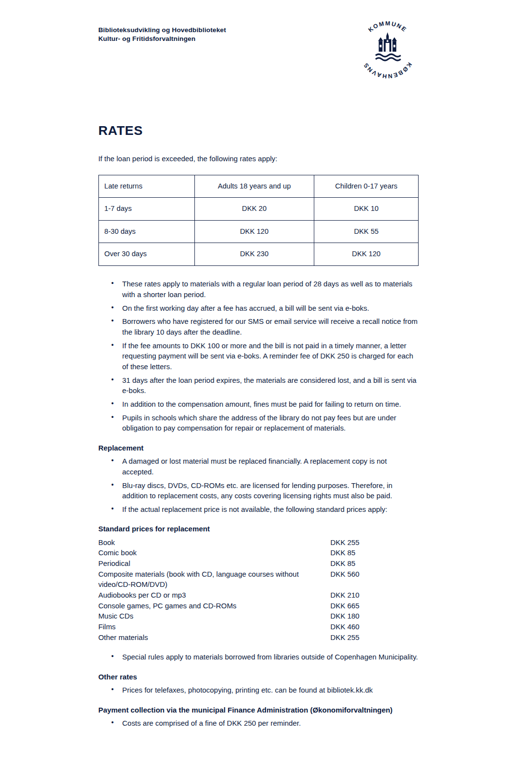Biblioteksudvikling og Hovedbiblioteket
Kultur- og Fritidsforvaltningen
KOMMUNE KØBENHAVNS
RATES
If the loan period is exceeded, the following rates apply:
| Late returns | Adults 18 years and up | Children 0-17 years |
| --- | --- | --- |
| 1-7 days | DKK 20 | DKK 10 |
| 8-30 days | DKK 120 | DKK 55 |
| Over 30 days | DKK 230 | DKK 120 |
These rates apply to materials with a regular loan period of 28 days as well as to materials with a shorter loan period.
On the first working day after a fee has accrued, a bill will be sent via e-boks.
Borrowers who have registered for our SMS or email service will receive a recall notice from the library 10 days after the deadline.
If the fee amounts to DKK 100 or more and the bill is not paid in a timely manner, a letter requesting payment will be sent via e-boks. A reminder fee of DKK 250 is charged for each of these letters.
31 days after the loan period expires, the materials are considered lost, and a bill is sent via e-boks.
In addition to the compensation amount, fines must be paid for failing to return on time.
Pupils in schools which share the address of the library do not pay fees but are under obligation to pay compensation for repair or replacement of materials.
Replacement
A damaged or lost material must be replaced financially. A replacement copy is not accepted.
Blu-ray discs, DVDs, CD-ROMs etc. are licensed for lending purposes. Therefore, in addition to replacement costs, any costs covering licensing rights must also be paid.
If the actual replacement price is not available, the following standard prices apply:
Standard prices for replacement
Book DKK 255
Comic book DKK 85
Periodical DKK 85
Composite materials (book with CD, language courses without video/CD-ROM/DVD) DKK 560
Audiobooks per CD or mp3 DKK 210
Console games, PC games and CD-ROMs DKK 665
Music CDs DKK 180
Films DKK 460
Other materials DKK 255
Special rules apply to materials borrowed from libraries outside of Copenhagen Municipality.
Other rates
Prices for telefaxes, photocopying, printing etc. can be found at bibliotek.kk.dk
Payment collection via the municipal Finance Administration (Økonomiforvaltningen)
Costs are comprised of a fine of DKK 250 per reminder.